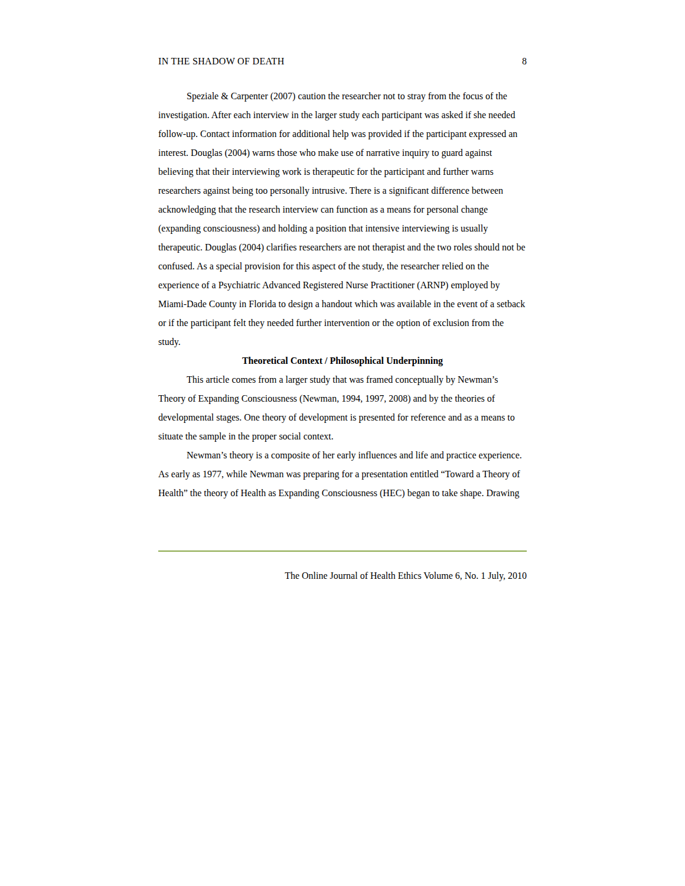In the Shadow of Death 8
Speziale & Carpenter (2007) caution the researcher not to stray from the focus of the investigation. After each interview in the larger study each participant was asked if she needed follow-up. Contact information for additional help was provided if the participant expressed an interest. Douglas (2004) warns those who make use of narrative inquiry to guard against believing that their interviewing work is therapeutic for the participant and further warns researchers against being too personally intrusive. There is a significant difference between acknowledging that the research interview can function as a means for personal change (expanding consciousness) and holding a position that intensive interviewing is usually therapeutic. Douglas (2004) clarifies researchers are not therapist and the two roles should not be confused. As a special provision for this aspect of the study, the researcher relied on the experience of a Psychiatric Advanced Registered Nurse Practitioner (ARNP) employed by Miami-Dade County in Florida to design a handout which was available in the event of a setback or if the participant felt they needed further intervention or the option of exclusion from the study.
Theoretical Context / Philosophical Underpinning
This article comes from a larger study that was framed conceptually by Newman’s Theory of Expanding Consciousness (Newman, 1994, 1997, 2008) and by the theories of developmental stages. One theory of development is presented for reference and as a means to situate the sample in the proper social context.
Newman’s theory is a composite of her early influences and life and practice experience. As early as 1977, while Newman was preparing for a presentation entitled “Toward a Theory of Health” the theory of Health as Expanding Consciousness (HEC) began to take shape. Drawing
The Online Journal of Health Ethics Volume 6, No. 1 July, 2010